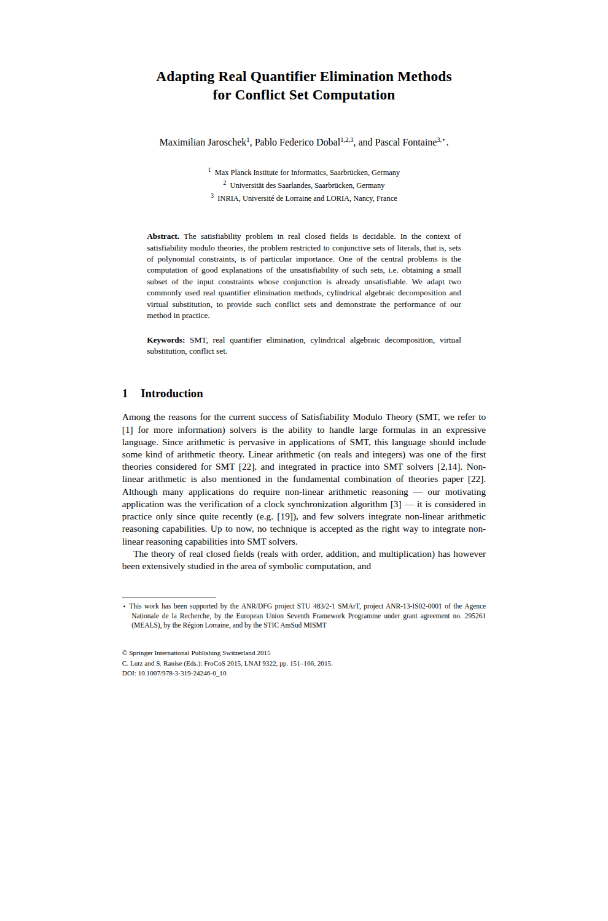Adapting Real Quantifier Elimination Methods
for Conflict Set Computation
Maximilian Jaroschek1, Pablo Federico Dobal1,2,3, and Pascal Fontaine3,⋆.
1 Max Planck Institute for Informatics, Saarbrücken, Germany
2 Universität des Saarlandes, Saarbrücken, Germany
3 INRIA, Université de Lorraine and LORIA, Nancy, France
Abstract. The satisfiability problem in real closed fields is decidable. In the context of satisfiability modulo theories, the problem restricted to conjunctive sets of literals, that is, sets of polynomial constraints, is of particular importance. One of the central problems is the computation of good explanations of the unsatisfiability of such sets, i.e. obtaining a small subset of the input constraints whose conjunction is already unsatisfiable. We adapt two commonly used real quantifier elimination methods, cylindrical algebraic decomposition and virtual substitution, to provide such conflict sets and demonstrate the performance of our method in practice.
Keywords: SMT, real quantifier elimination, cylindrical algebraic decomposition, virtual substitution, conflict set.
1 Introduction
Among the reasons for the current success of Satisfiability Modulo Theory (SMT, we refer to [1] for more information) solvers is the ability to handle large formulas in an expressive language. Since arithmetic is pervasive in applications of SMT, this language should include some kind of arithmetic theory. Linear arithmetic (on reals and integers) was one of the first theories considered for SMT [22], and integrated in practice into SMT solvers [2,14]. Non-linear arithmetic is also mentioned in the fundamental combination of theories paper [22]. Although many applications do require non-linear arithmetic reasoning — our motivating application was the verification of a clock synchronization algorithm [3] — it is considered in practice only since quite recently (e.g. [19]), and few solvers integrate non-linear arithmetic reasoning capabilities. Up to now, no technique is accepted as the right way to integrate non-linear reasoning capabilities into SMT solvers.
The theory of real closed fields (reals with order, addition, and multiplication) has however been extensively studied in the area of symbolic computation, and
⋆ This work has been supported by the ANR/DFG project STU 483/2-1 SMArT, project ANR-13-IS02-0001 of the Agence Nationale de la Recherche, by the European Union Seventh Framework Programme under grant agreement no. 295261 (MEALS), by the Région Lorraine, and by the STIC AmSud MISMT
© Springer International Publishing Switzerland 2015
C. Lutz and S. Ranise (Eds.): FroCoS 2015, LNAI 9322, pp. 151–166, 2015.
DOI: 10.1007/978-3-319-24246-0_10